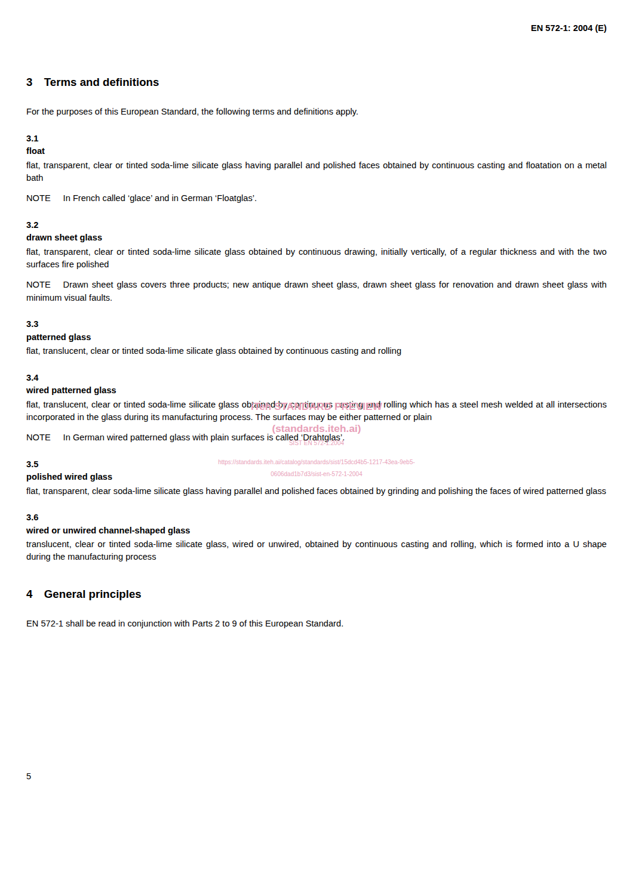EN 572-1: 2004 (E)
3 Terms and definitions
For the purposes of this European Standard, the following terms and definitions apply.
3.1
float
flat, transparent, clear or tinted soda-lime silicate glass having parallel and polished faces obtained by continuous casting and floatation on a metal bath
NOTEIn French called ‘glace’ and in German ‘Floatglas’.
3.2
drawn sheet glass
flat, transparent, clear or tinted soda-lime silicate glass obtained by continuous drawing, initially vertically, of a regular thickness and with the two surfaces fire polished
NOTEDrawn sheet glass covers three products; new antique drawn sheet glass, drawn sheet glass for renovation and drawn sheet glass with minimum visual faults.
3.3
patterned glass
flat, translucent, clear or tinted soda-lime silicate glass obtained by continuous casting and rolling
3.4
wired patterned glass
flat, translucent, clear or tinted soda-lime silicate glass obtained by continuous casting and rolling which has a steel mesh welded at all intersections incorporated in the glass during its manufacturing process. The surfaces may be either patterned or plain
iTeh STANDARD PREVIEW
(standards.iteh.ai)
NOTEIn German wired patterned glass with plain surfaces is called ‘Drahtglas’.
SIST EN 572-1:2004
3.5
polished wired glass
https://standards.iteh.ai/catalog/standards/sist/15dcd4b5-1217-43ea-9eb5-
0606dad1b7d3/sist-en-572-1-2004
flat, transparent, clear soda-lime silicate glass having parallel and polished faces obtained by grinding and polishing the faces of wired patterned glass
3.6
wired or unwired channel-shaped glass
translucent, clear or tinted soda-lime silicate glass, wired or unwired, obtained by continuous casting and rolling, which is formed into a U shape during the manufacturing process
4 General principles
EN 572-1 shall be read in conjunction with Parts 2 to 9 of this European Standard.
5